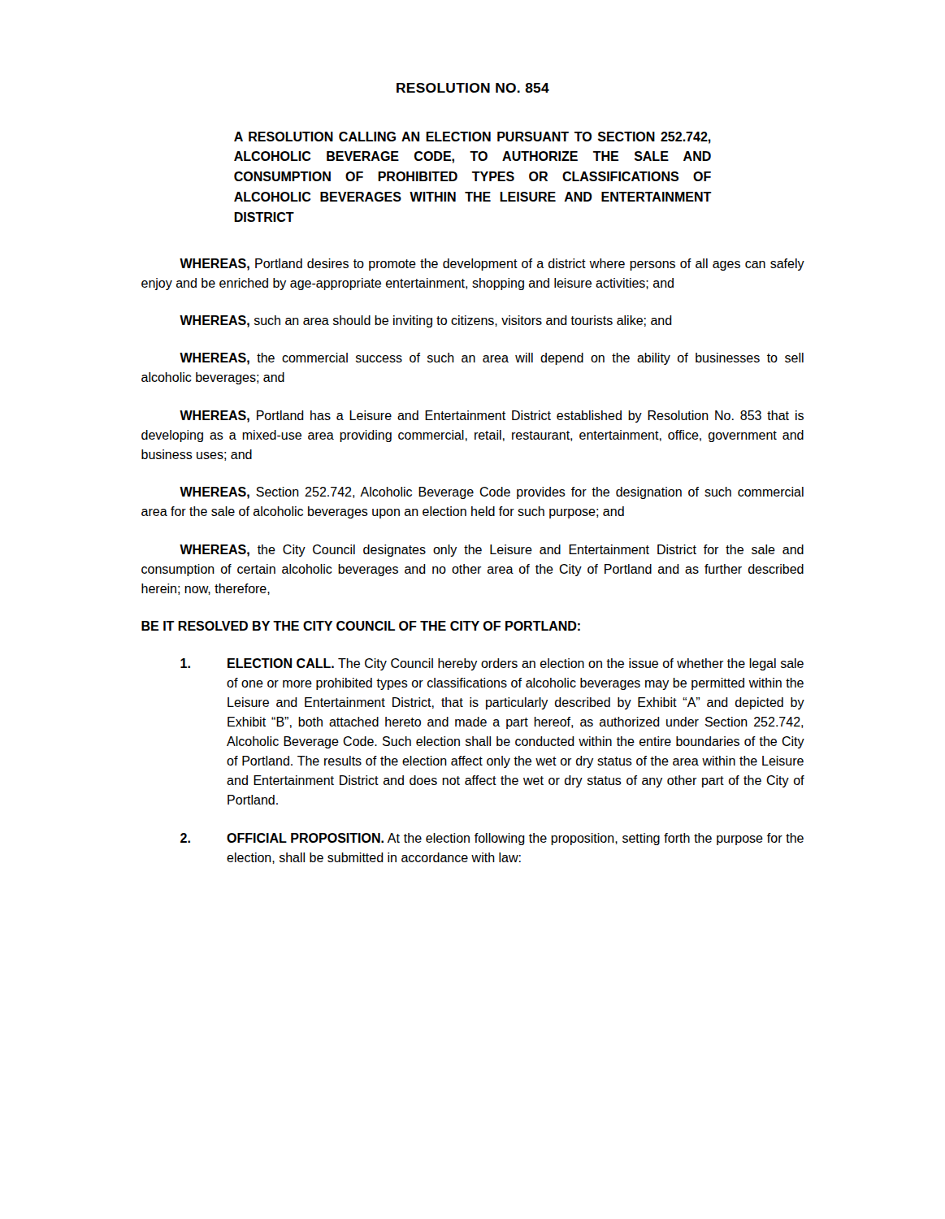RESOLUTION NO. 854
A Resolution calling an election pursuant to Section 252.742, Alcoholic Beverage Code, to authorize the sale and consumption of prohibited types or classifications of alcoholic beverages within the Leisure and Entertainment District
WHEREAS, Portland desires to promote the development of a district where persons of all ages can safely enjoy and be enriched by age-appropriate entertainment, shopping and leisure activities; and
WHEREAS, such an area should be inviting to citizens, visitors and tourists alike; and
WHEREAS, the commercial success of such an area will depend on the ability of businesses to sell alcoholic beverages; and
WHEREAS, Portland has a Leisure and Entertainment District established by Resolution No. 853 that is developing as a mixed-use area providing commercial, retail, restaurant, entertainment, office, government and business uses; and
WHEREAS, Section 252.742, Alcoholic Beverage Code provides for the designation of such commercial area for the sale of alcoholic beverages upon an election held for such purpose; and
WHEREAS, the City Council designates only the Leisure and Entertainment District for the sale and consumption of certain alcoholic beverages and no other area of the City of Portland and as further described herein; now, therefore,
BE IT RESOLVED BY THE CITY COUNCIL OF THE CITY OF PORTLAND:
ELECTION CALL. The City Council hereby orders an election on the issue of whether the legal sale of one or more prohibited types or classifications of alcoholic beverages may be permitted within the Leisure and Entertainment District, that is particularly described by Exhibit “A” and depicted by Exhibit “B”, both attached hereto and made a part hereof, as authorized under Section 252.742, Alcoholic Beverage Code. Such election shall be conducted within the entire boundaries of the City of Portland. The results of the election affect only the wet or dry status of the area within the Leisure and Entertainment District and does not affect the wet or dry status of any other part of the City of Portland.
OFFICIAL PROPOSITION. At the election following the proposition, setting forth the purpose for the election, shall be submitted in accordance with law: